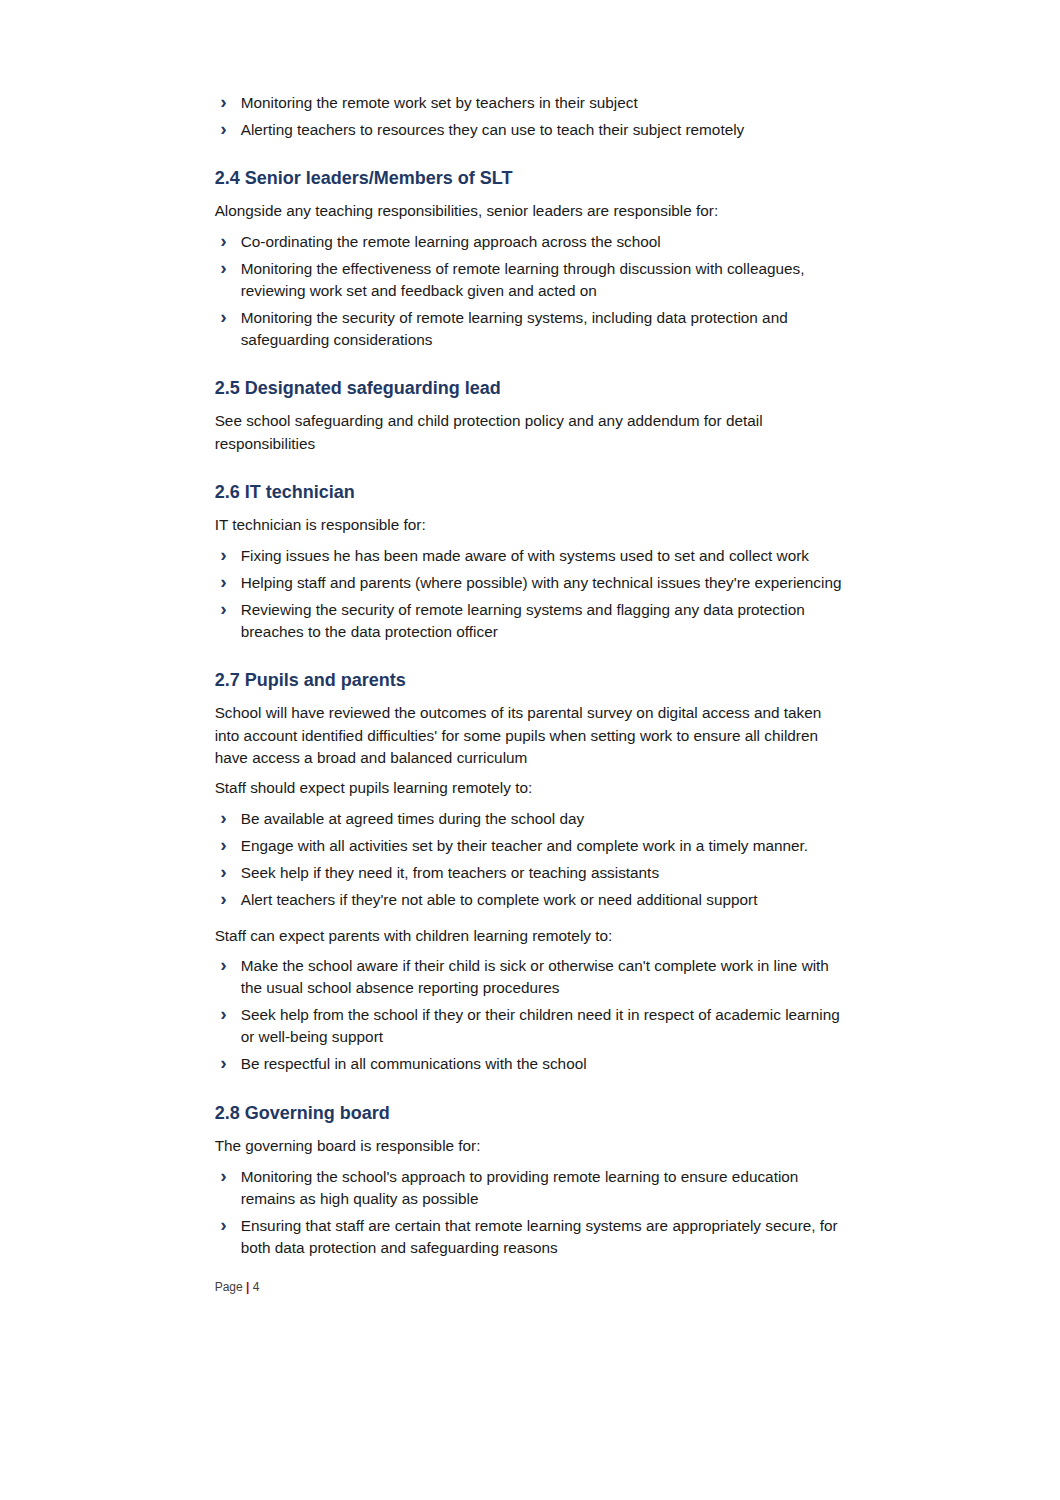Monitoring the remote work set by teachers in their subject
Alerting teachers to resources they can use to teach their subject remotely
2.4 Senior leaders/Members of SLT
Alongside any teaching responsibilities, senior leaders are responsible for:
Co-ordinating the remote learning approach across the school
Monitoring the effectiveness of remote learning through discussion with colleagues, reviewing work set and feedback given and acted on
Monitoring the security of remote learning systems, including data protection and safeguarding considerations
2.5 Designated safeguarding lead
See school safeguarding and child protection policy and any addendum for detail responsibilities
2.6 IT technician
IT technician is responsible for:
Fixing issues he has been made aware of with systems used to set and collect work
Helping staff and parents (where possible) with any technical issues they're experiencing
Reviewing the security of remote learning systems and flagging any data protection breaches to the data protection officer
2.7 Pupils and parents
School will have reviewed the outcomes of its parental survey on digital access and taken into account identified difficulties' for some pupils when setting work to ensure all children have access a broad and balanced curriculum
Staff should expect pupils learning remotely to:
Be available at agreed times during the school day
Engage with all activities set by their teacher and complete work in a timely manner.
Seek help if they need it, from teachers or teaching assistants
Alert teachers if they're not able to complete work or need additional support
Staff can expect parents with children learning remotely to:
Make the school aware if their child is sick or otherwise can't complete work in line with the usual school absence reporting procedures
Seek help from the school if they or their children need it in respect of academic learning or well-being support
Be respectful in all communications with the school
2.8 Governing board
The governing board is responsible for:
Monitoring the school's approach to providing remote learning to ensure education remains as high quality as possible
Ensuring that staff are certain that remote learning systems are appropriately secure, for both data protection and safeguarding reasons
Page | 4